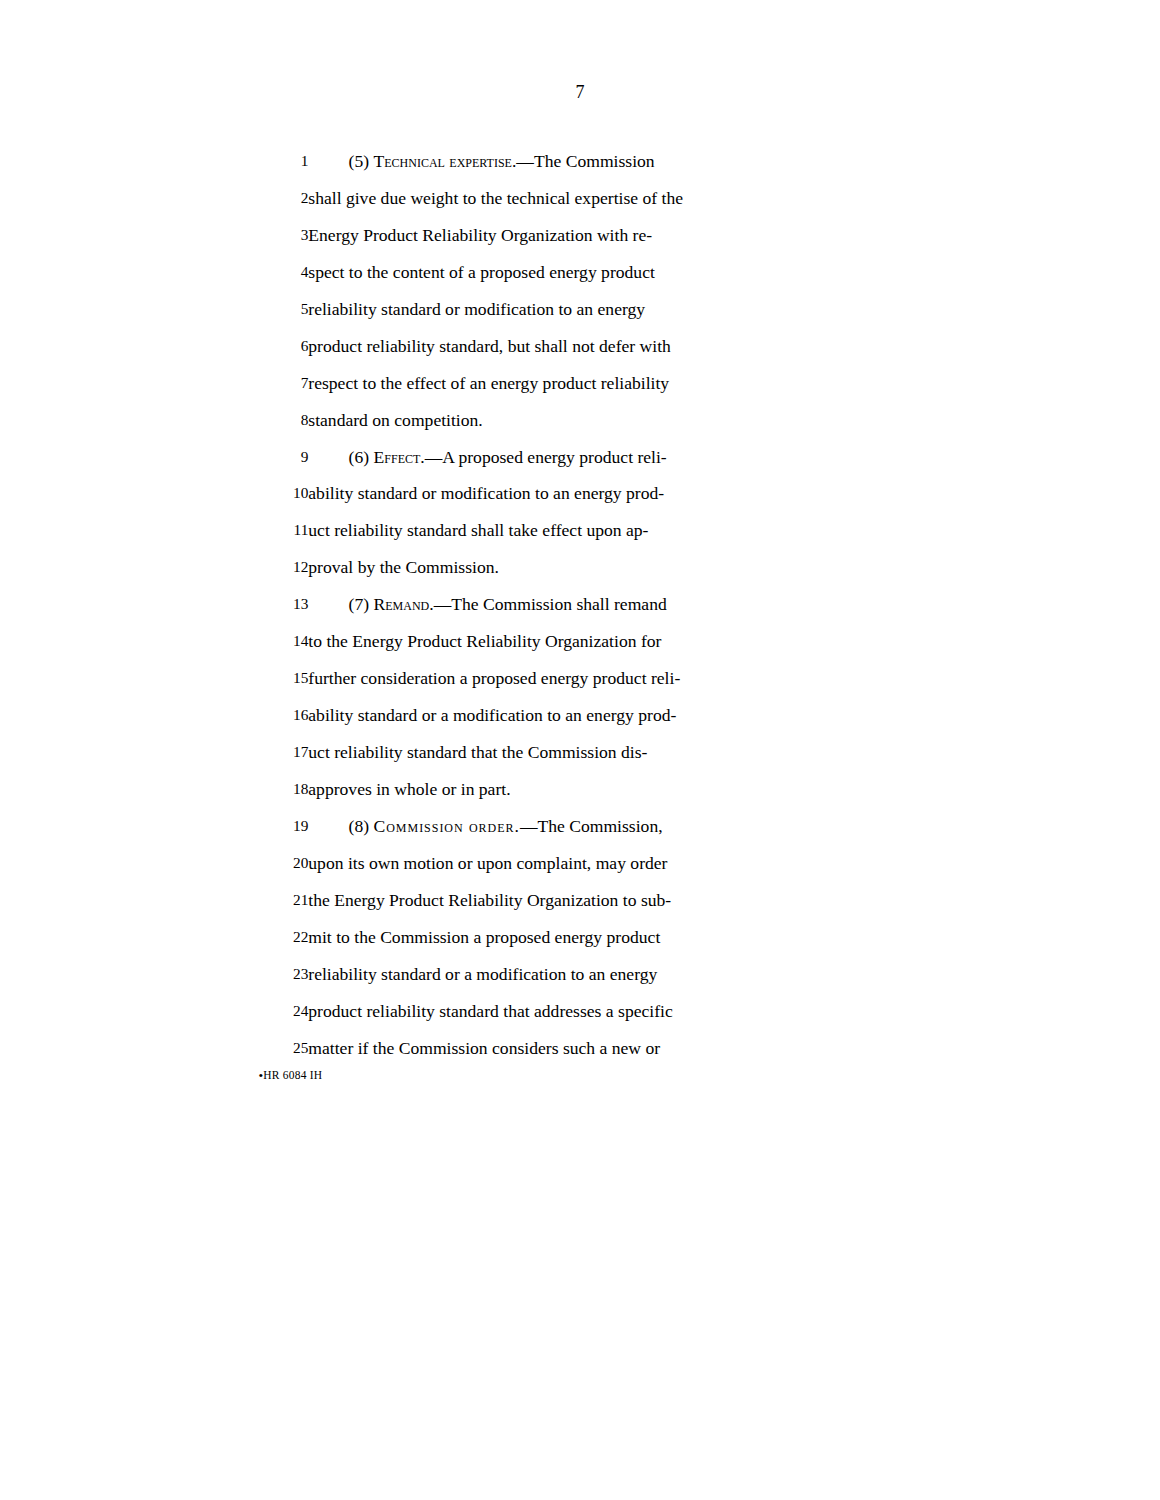7
| 1 | (5) Technical expertise. —The Commission |
| 2 | shall give due weight to the technical expertise of the |
| 3 | Energy Product Reliability Organization with re- |
| 4 | spect to the content of a proposed energy product |
| 5 | reliability standard or modification to an energy |
| 6 | product reliability standard, but shall not defer with |
| 7 | respect to the effect of an energy product reliability |
| 8 | standard on competition. |
| 9 | (6) Effect. —A proposed energy product reli- |
| 10 | ability standard or modification to an energy prod- |
| 11 | uct reliability standard shall take effect upon ap- |
| 12 | proval by the Commission. |
| 13 | (7) Remand. —The Commission shall remand |
| 14 | to the Energy Product Reliability Organization for |
| 15 | further consideration a proposed energy product reli- |
| 16 | ability standard or a modification to an energy prod- |
| 17 | uct reliability standard that the Commission dis- |
| 18 | approves in whole or in part. |
| 19 | (8) Commission order. —The Commission, |
| 20 | upon its own motion or upon complaint, may order |
| 21 | the Energy Product Reliability Organization to sub- |
| 22 | mit to the Commission a proposed energy product |
| 23 | reliability standard or a modification to an energy |
| 24 | product reliability standard that addresses a specific |
| 25 | matter if the Commission considers such a new or |
•HR 6084 IH